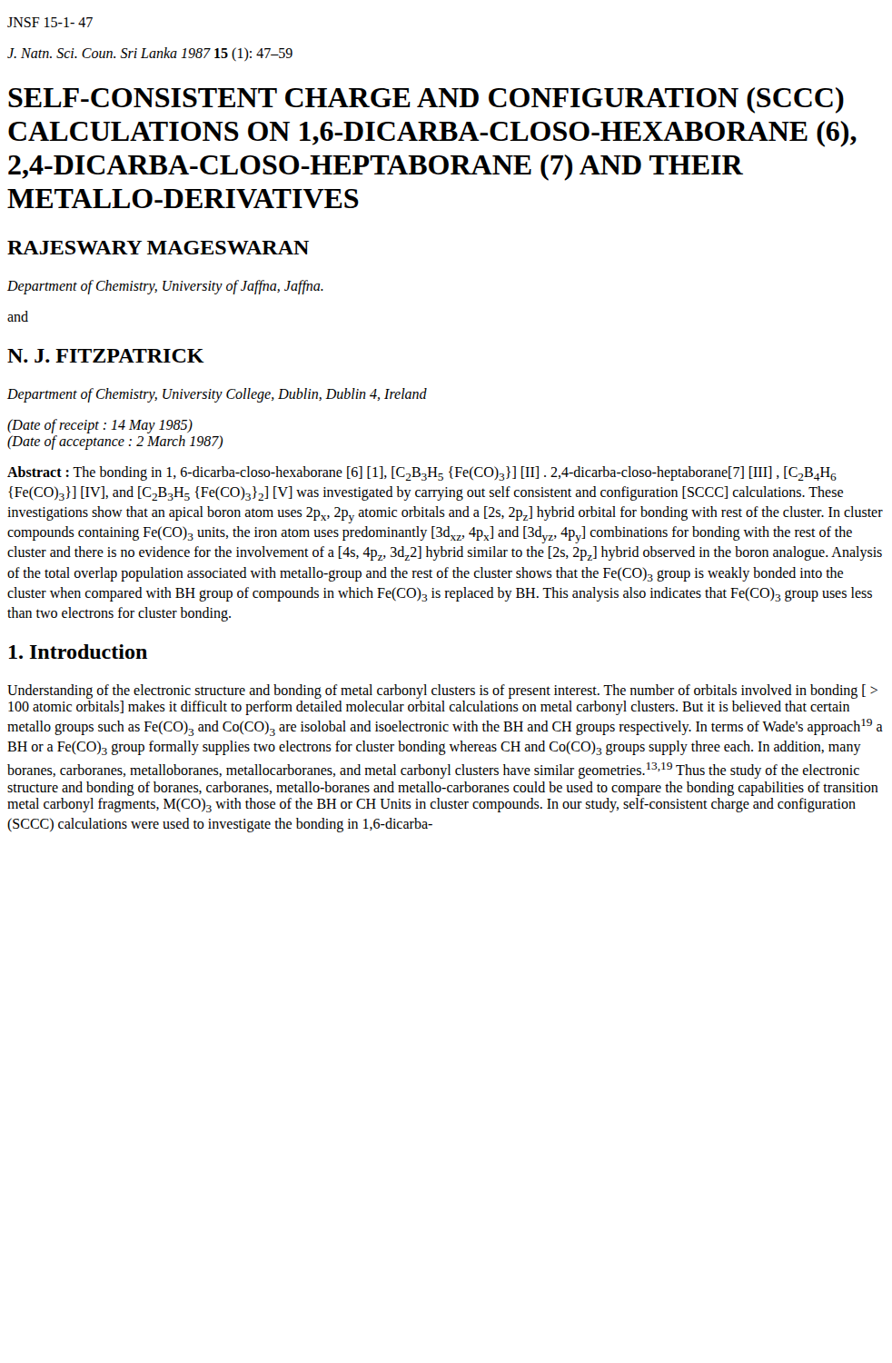JNSF 15-1- 47
J. Natn. Sci. Coun. Sri Lanka 1987 15 (1): 47–59
SELF-CONSISTENT CHARGE AND CONFIGURATION (SCCC) CALCULATIONS ON 1,6-DICARBA-CLOSO-HEXABORANE (6), 2,4-DICARBA-CLOSO-HEPTABORANE (7) AND THEIR METALLO-DERIVATIVES
RAJESWARY MAGESWARAN
Department of Chemistry, University of Jaffna, Jaffna.
and
N. J. FITZPATRICK
Department of Chemistry, University College, Dublin, Dublin 4, Ireland
(Date of receipt : 14 May 1985)
(Date of acceptance : 2 March 1987)
Abstract : The bonding in 1, 6-dicarba-closo-hexaborane [6] [1], [C2B3H5 {Fe(CO)3}] [II] . 2,4-dicarba-closo-heptaborane[7] [III] , [C2B4H6 {Fe(CO)3}] [IV], and [C2B3H5 {Fe(CO)3}2] [V] was investigated by carrying out self consistent and configuration [SCCC] calculations. These investigations show that an apical boron atom uses 2px, 2py atomic orbitals and a [2s, 2pz] hybrid orbital for bonding with rest of the cluster. In cluster compounds containing Fe(CO)3 units, the iron atom uses predominantly [3dxz, 4px] and [3dyz, 4py] combinations for bonding with the rest of the cluster and there is no evidence for the involvement of a [4s, 4pz, 3dz2] hybrid similar to the [2s, 2pz] hybrid observed in the boron analogue. Analysis of the total overlap population associated with metallo-group and the rest of the cluster shows that the Fe(CO)3 group is weakly bonded into the cluster when compared with BH group of compounds in which Fe(CO)3 is replaced by BH. This analysis also indicates that Fe(CO)3 group uses less than two electrons for cluster bonding.
1. Introduction
Understanding of the electronic structure and bonding of metal carbonyl clusters is of present interest. The number of orbitals involved in bonding [ > 100 atomic orbitals] makes it difficult to perform detailed molecular orbital calculations on metal carbonyl clusters. But it is believed that certain metallo groups such as Fe(CO)3 and Co(CO)3 are isolobal and isoelectronic with the BH and CH groups respectively. In terms of Wade's approach19 a BH or a Fe(CO)3 group formally supplies two electrons for cluster bonding whereas CH and Co(CO)3 groups supply three each. In addition, many boranes, carboranes, metalloboranes, metallocarboranes, and metal carbonyl clusters have similar geometries.13,19 Thus the study of the electronic structure and bonding of boranes, carboranes, metallo-boranes and metallo-carboranes could be used to compare the bonding capabilities of transition metal carbonyl fragments, M(CO)3 with those of the BH or CH Units in cluster compounds. In our study, self-consistent charge and configuration (SCCC) calculations were used to investigate the bonding in 1,6-dicarba-